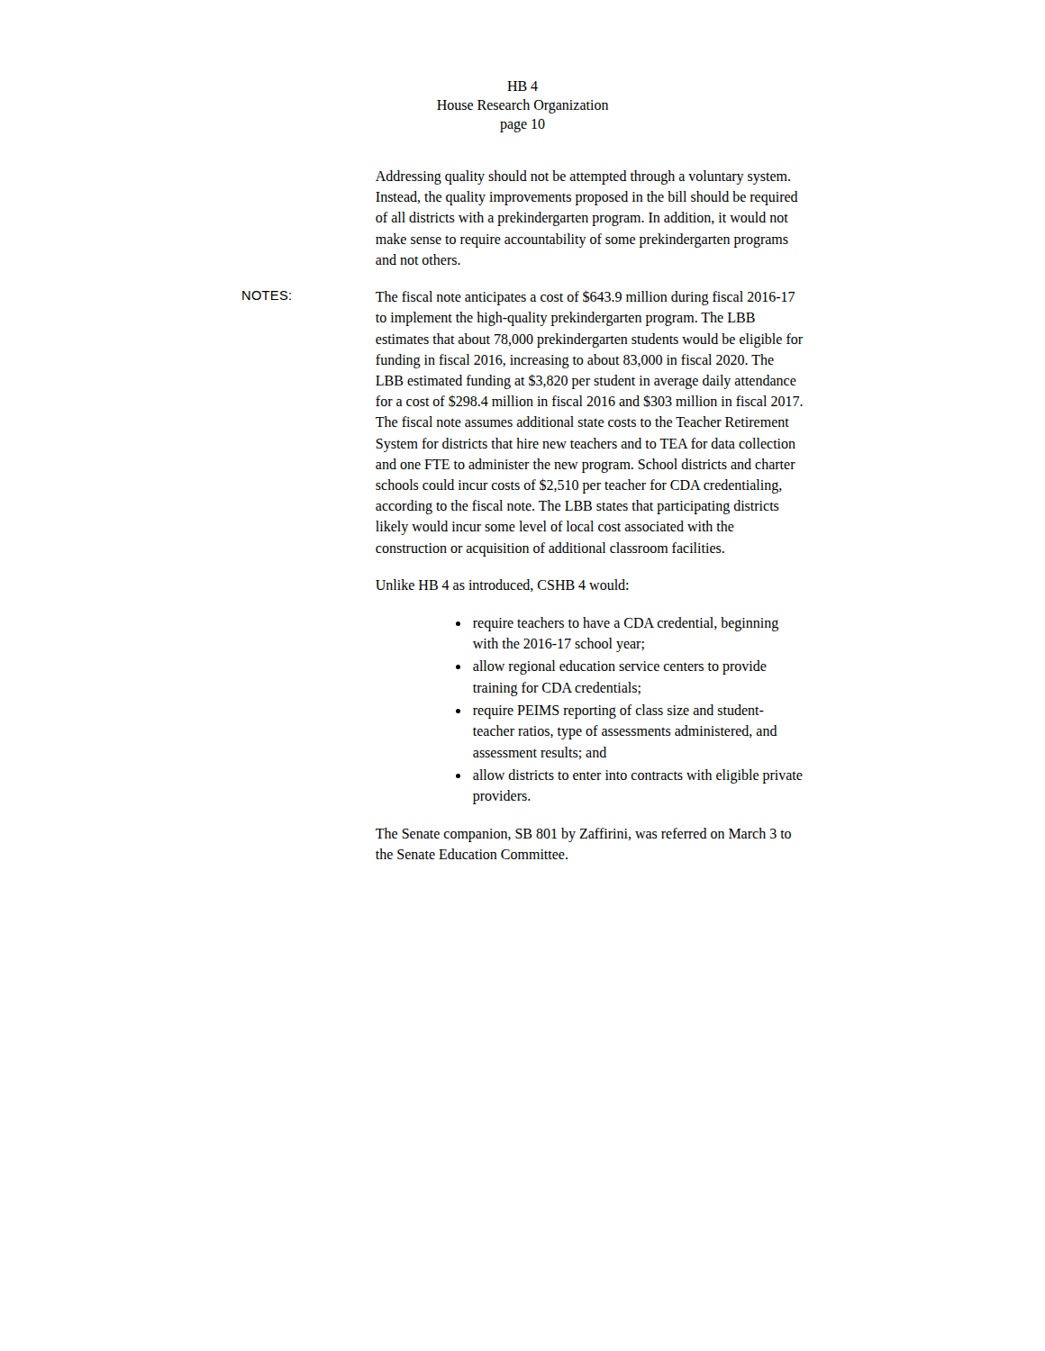HB 4
House Research Organization
page 10
Addressing quality should not be attempted through a voluntary system. Instead, the quality improvements proposed in the bill should be required of all districts with a prekindergarten program. In addition, it would not make sense to require accountability of some prekindergarten programs and not others.
NOTES:
The fiscal note anticipates a cost of $643.9 million during fiscal 2016-17 to implement the high-quality prekindergarten program. The LBB estimates that about 78,000 prekindergarten students would be eligible for funding in fiscal 2016, increasing to about 83,000 in fiscal 2020. The LBB estimated funding at $3,820 per student in average daily attendance for a cost of $298.4 million in fiscal 2016 and $303 million in fiscal 2017. The fiscal note assumes additional state costs to the Teacher Retirement System for districts that hire new teachers and to TEA for data collection and one FTE to administer the new program. School districts and charter schools could incur costs of $2,510 per teacher for CDA credentialing, according to the fiscal note. The LBB states that participating districts likely would incur some level of local cost associated with the construction or acquisition of additional classroom facilities.
Unlike HB 4 as introduced, CSHB 4 would:
require teachers to have a CDA credential, beginning with the 2016-17 school year;
allow regional education service centers to provide training for CDA credentials;
require PEIMS reporting of class size and student-teacher ratios, type of assessments administered, and assessment results; and
allow districts to enter into contracts with eligible private providers.
The Senate companion, SB 801 by Zaffirini, was referred on March 3 to the Senate Education Committee.